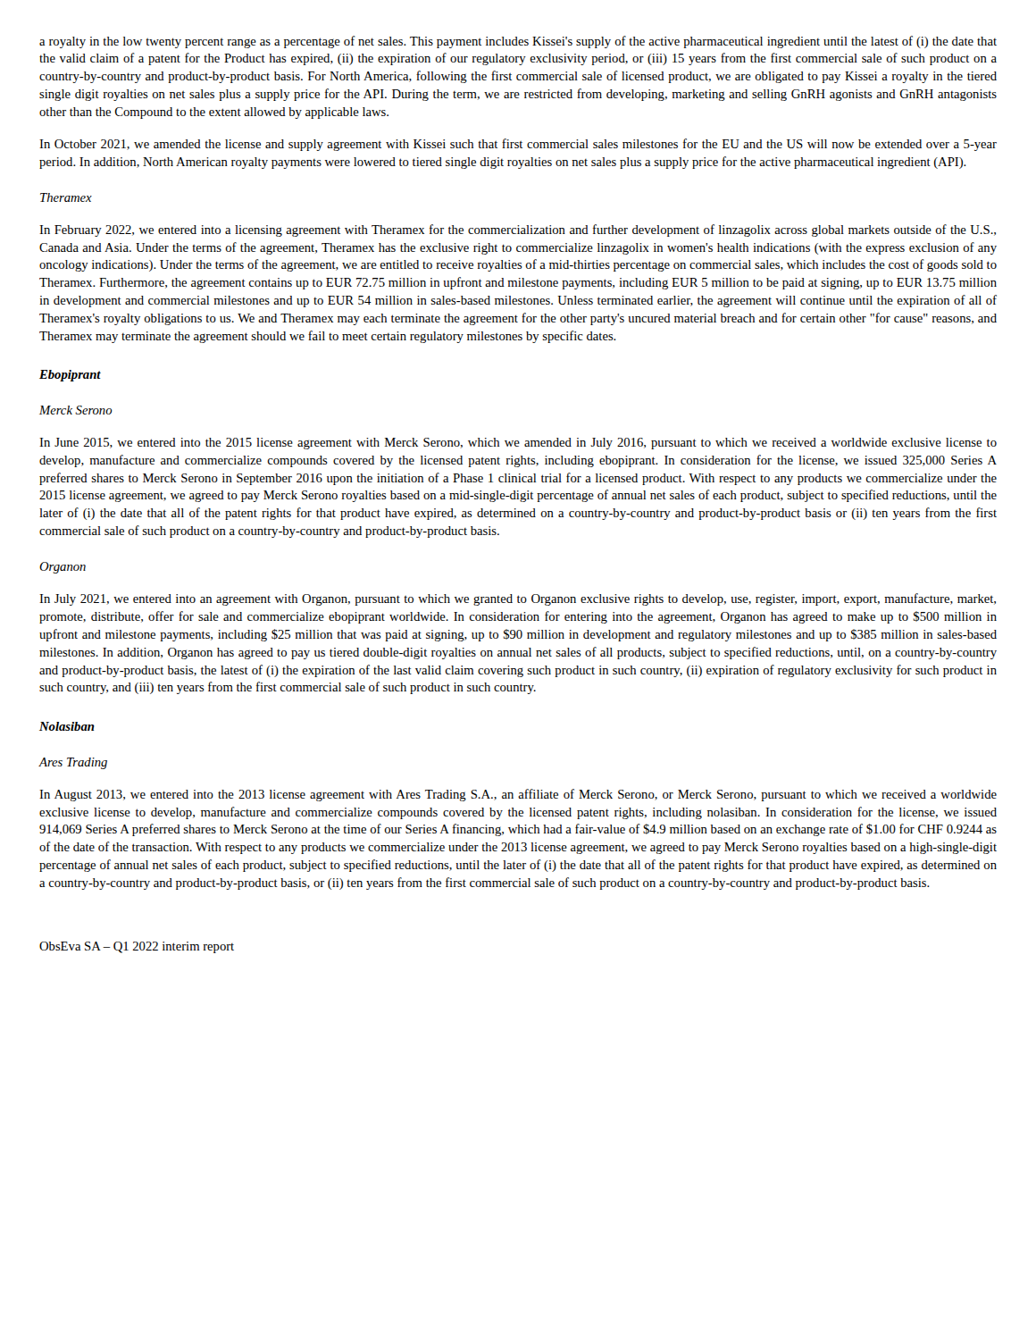a royalty in the low twenty percent range as a percentage of net sales. This payment includes Kissei's supply of the active pharmaceutical ingredient until the latest of (i) the date that the valid claim of a patent for the Product has expired, (ii) the expiration of our regulatory exclusivity period, or (iii) 15 years from the first commercial sale of such product on a country-by-country and product-by-product basis. For North America, following the first commercial sale of licensed product, we are obligated to pay Kissei a royalty in the tiered single digit royalties on net sales plus a supply price for the API. During the term, we are restricted from developing, marketing and selling GnRH agonists and GnRH antagonists other than the Compound to the extent allowed by applicable laws.
In October 2021, we amended the license and supply agreement with Kissei such that first commercial sales milestones for the EU and the US will now be extended over a 5-year period. In addition, North American royalty payments were lowered to tiered single digit royalties on net sales plus a supply price for the active pharmaceutical ingredient (API).
Theramex
In February 2022, we entered into a licensing agreement with Theramex for the commercialization and further development of linzagolix across global markets outside of the U.S., Canada and Asia. Under the terms of the agreement, Theramex has the exclusive right to commercialize linzagolix in women's health indications (with the express exclusion of any oncology indications). Under the terms of the agreement, we are entitled to receive royalties of a mid-thirties percentage on commercial sales, which includes the cost of goods sold to Theramex. Furthermore, the agreement contains up to EUR 72.75 million in upfront and milestone payments, including EUR 5 million to be paid at signing, up to EUR 13.75 million in development and commercial milestones and up to EUR 54 million in sales-based milestones. Unless terminated earlier, the agreement will continue until the expiration of all of Theramex's royalty obligations to us. We and Theramex may each terminate the agreement for the other party's uncured material breach and for certain other "for cause" reasons, and Theramex may terminate the agreement should we fail to meet certain regulatory milestones by specific dates.
Ebopiprant
Merck Serono
In June 2015, we entered into the 2015 license agreement with Merck Serono, which we amended in July 2016, pursuant to which we received a worldwide exclusive license to develop, manufacture and commercialize compounds covered by the licensed patent rights, including ebopiprant. In consideration for the license, we issued 325,000 Series A preferred shares to Merck Serono in September 2016 upon the initiation of a Phase 1 clinical trial for a licensed product. With respect to any products we commercialize under the 2015 license agreement, we agreed to pay Merck Serono royalties based on a mid-single-digit percentage of annual net sales of each product, subject to specified reductions, until the later of (i) the date that all of the patent rights for that product have expired, as determined on a country-by-country and product-by-product basis or (ii) ten years from the first commercial sale of such product on a country-by-country and product-by-product basis.
Organon
In July 2021, we entered into an agreement with Organon, pursuant to which we granted to Organon exclusive rights to develop, use, register, import, export, manufacture, market, promote, distribute, offer for sale and commercialize ebopiprant worldwide. In consideration for entering into the agreement, Organon has agreed to make up to $500 million in upfront and milestone payments, including $25 million that was paid at signing, up to $90 million in development and regulatory milestones and up to $385 million in sales-based milestones. In addition, Organon has agreed to pay us tiered double-digit royalties on annual net sales of all products, subject to specified reductions, until, on a country-by-country and product-by-product basis, the latest of (i) the expiration of the last valid claim covering such product in such country, (ii) expiration of regulatory exclusivity for such product in such country, and (iii) ten years from the first commercial sale of such product in such country.
Nolasiban
Ares Trading
In August 2013, we entered into the 2013 license agreement with Ares Trading S.A., an affiliate of Merck Serono, or Merck Serono, pursuant to which we received a worldwide exclusive license to develop, manufacture and commercialize compounds covered by the licensed patent rights, including nolasiban. In consideration for the license, we issued 914,069 Series A preferred shares to Merck Serono at the time of our Series A financing, which had a fair-value of $4.9 million based on an exchange rate of $1.00 for CHF 0.9244 as of the date of the transaction. With respect to any products we commercialize under the 2013 license agreement, we agreed to pay Merck Serono royalties based on a high-single-digit percentage of annual net sales of each product, subject to specified reductions, until the later of (i) the date that all of the patent rights for that product have expired, as determined on a country-by-country and product-by-product basis, or (ii) ten years from the first commercial sale of such product on a country-by-country and product-by-product basis.
ObsEva SA – Q1 2022 interim report